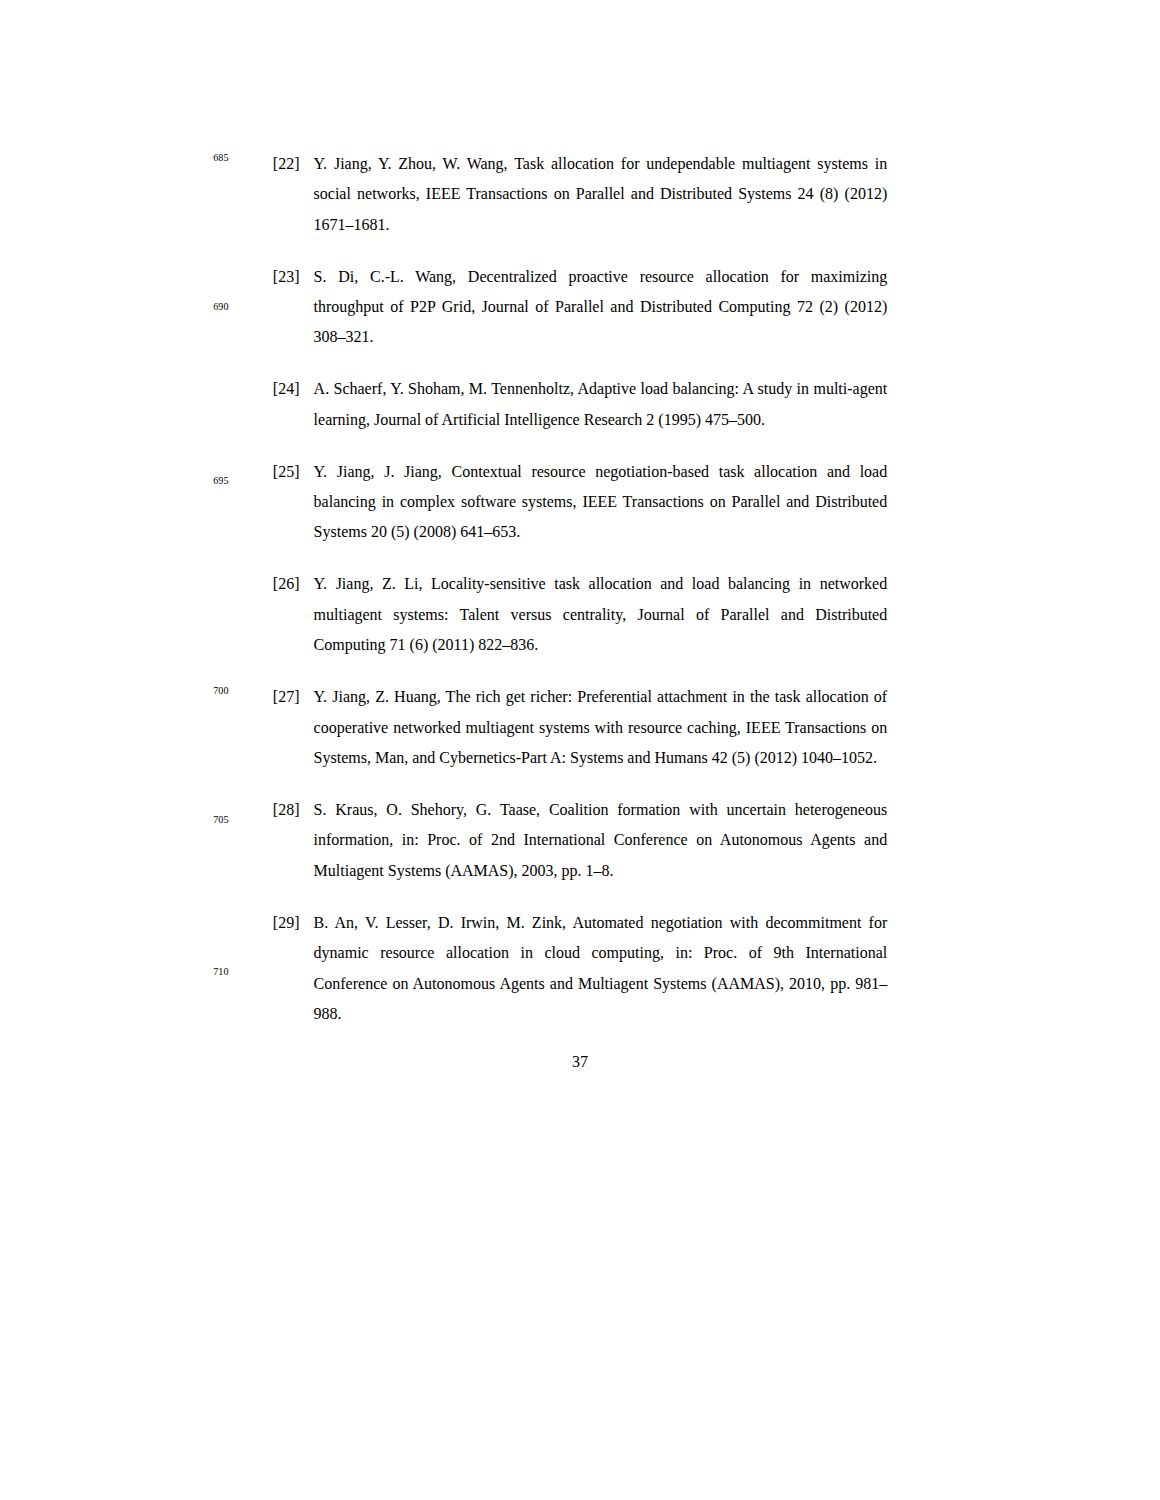685 [22] Y. Jiang, Y. Zhou, W. Wang, Task allocation for undependable multiagent systems in social networks, IEEE Transactions on Parallel and Distributed Systems 24 (8) (2012) 1671–1681.
[23] S. Di, C.-L. Wang, Decentralized proactive resource allocation for maximizing throughput of P2P Grid, Journal of Parallel and Distributed Computing 69072 (2) (2012) 308–321.
[24] A. Schaerf, Y. Shoham, M. Tennenholtz, Adaptive load balancing: A study in multi-agent learning, Journal of Artificial Intelligence Research 2 (1995) 475–500.
[25] Y. Jiang, J. Jiang, Contextual resource negotiation-based task allocation 695and load balancing in complex software systems, IEEE Transactions on Parallel and Distributed Systems 20 (5) (2008) 641–653.
[26] Y. Jiang, Z. Li, Locality-sensitive task allocation and load balancing in networked multiagent systems: Talent versus centrality, Journal of Parallel and Distributed Computing 71 (6) (2011) 822–836.
700 [27] Y. Jiang, Z. Huang, The rich get richer: Preferential attachment in the task allocation of cooperative networked multiagent systems with resource caching, IEEE Transactions on Systems, Man, and Cybernetics-Part A: Systems and Humans 42 (5) (2012) 1040–1052.
[28] S. Kraus, O. Shehory, G. Taase, Coalition formation with uncertain heterogeneous information, in: Proc. of 2nd International Conference on Autonomous Agents and Multiagent Systems (AAMAS), 2003, pp. 1–8. 705
[29] B. An, V. Lesser, D. Irwin, M. Zink, Automated negotiation with decommitment for dynamic resource allocation in cloud computing, in: Proc. of 9th International Conference on Autonomous Agents and Multiagent Systems (AAMAS), 2010, pp. 981–988. 710
37